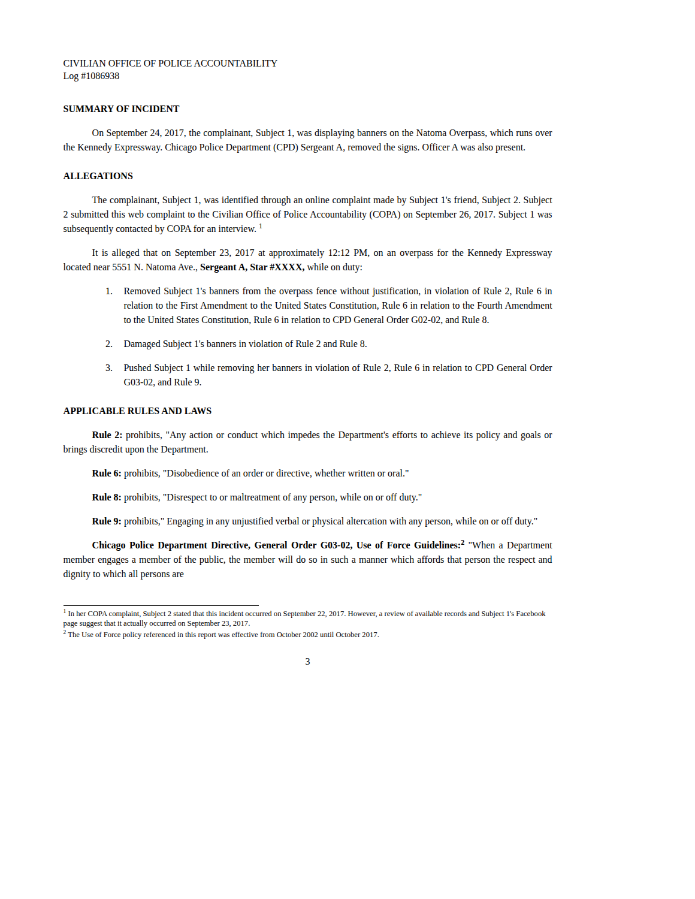CIVILIAN OFFICE OF POLICE ACCOUNTABILITY
Log #1086938
Summary of Incident
On September 24, 2017, the complainant, Subject 1, was displaying banners on the Natoma Overpass, which runs over the Kennedy Expressway. Chicago Police Department (CPD) Sergeant A, removed the signs. Officer A was also present.
Allegations
The complainant, Subject 1, was identified through an online complaint made by Subject 1's friend, Subject 2. Subject 2 submitted this web complaint to the Civilian Office of Police Accountability (COPA) on September 26, 2017. Subject 1 was subsequently contacted by COPA for an interview. 1
It is alleged that on September 23, 2017 at approximately 12:12 PM, on an overpass for the Kennedy Expressway located near 5551 N. Natoma Ave., Sergeant A, Star #XXXX, while on duty:
Removed Subject 1's banners from the overpass fence without justification, in violation of Rule 2, Rule 6 in relation to the First Amendment to the United States Constitution, Rule 6 in relation to the Fourth Amendment to the United States Constitution, Rule 6 in relation to CPD General Order G02-02, and Rule 8.
Damaged Subject 1's banners in violation of Rule 2 and Rule 8.
Pushed Subject 1 while removing her banners in violation of Rule 2, Rule 6 in relation to CPD General Order G03-02, and Rule 9.
Applicable Rules and Laws
Rule 2: prohibits, "Any action or conduct which impedes the Department's efforts to achieve its policy and goals or brings discredit upon the Department.
Rule 6: prohibits, "Disobedience of an order or directive, whether written or oral."
Rule 8: prohibits, "Disrespect to or maltreatment of any person, while on or off duty."
Rule 9: prohibits," Engaging in any unjustified verbal or physical altercation with any person, while on or off duty."
Chicago Police Department Directive, General Order G03-02, Use of Force Guidelines:2 "When a Department member engages a member of the public, the member will do so in such a manner which affords that person the respect and dignity to which all persons are
1 In her COPA complaint, Subject 2 stated that this incident occurred on September 22, 2017. However, a review of available records and Subject 1's Facebook page suggest that it actually occurred on September 23, 2017.
2 The Use of Force policy referenced in this report was effective from October 2002 until October 2017.
3